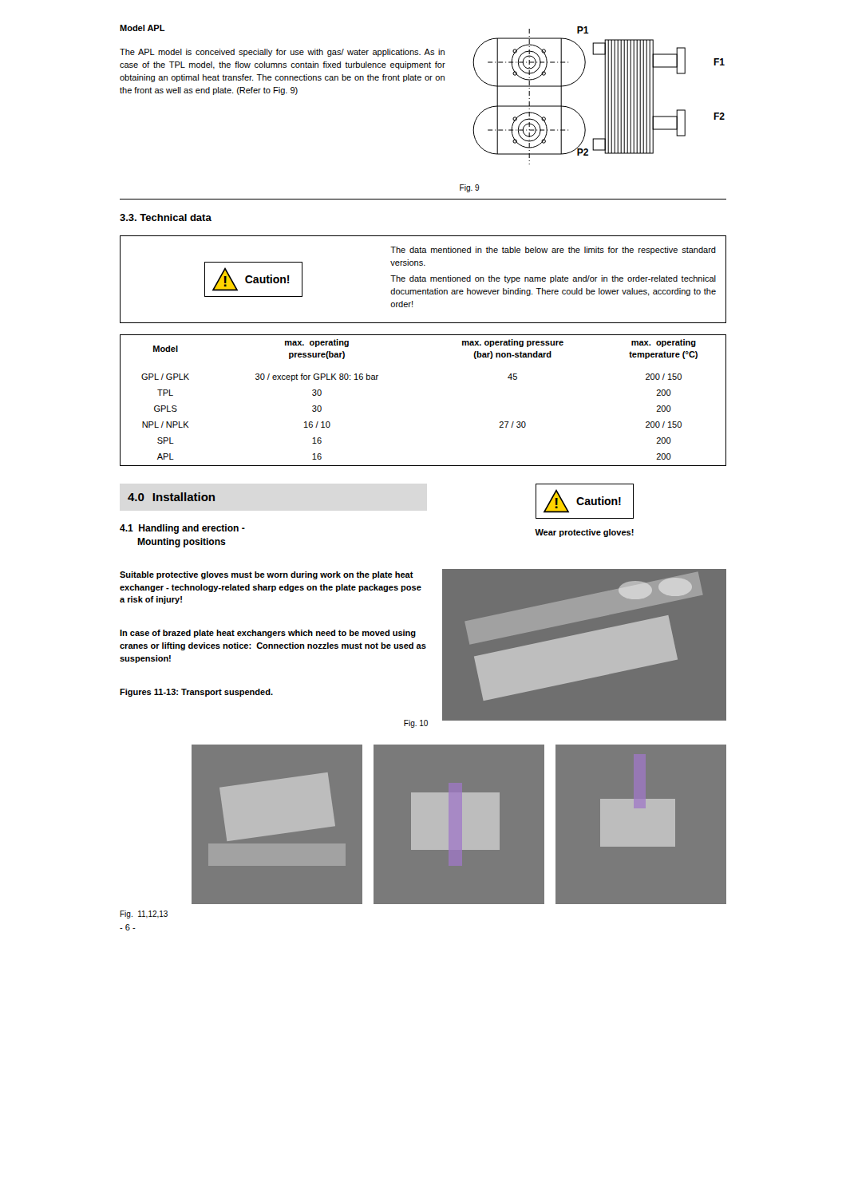Model APL
The APL model is conceived specially for use with gas/ water applications. As in case of the TPL model, the flow columns contain fixed turbulence equipment for obtaining an optimal heat transfer. The connections can be on the front plate or on the front as well as end plate. (Refer to Fig. 9)
P1 P2 F1 F2
Fig. 9
3.3. Technical data
! Caution!
The data mentioned in the table below are the limits for the respective standard versions.
The data mentioned on the type name plate and/or in the order-related technical documentation are however binding. There could be lower values, according to the order!
| Model | max. operating pressure(bar) | max. operating pressure (bar) non-standard | max. operating temperature (°C) |
| --- | --- | --- | --- |
| GPL / GPLK | 30 / except for GPLK 80: 16 bar | 45 | 200 / 150 |
| TPL | 30 | | 200 |
| GPLS | 30 | | 200 |
| NPL / NPLK | 16 / 10 | 27 / 30 | 200 / 150 |
| SPL | 16 | | 200 |
| APL | 16 | | 200 |
4.0 Installation
4.1 Handling and erection -Mounting positions
! Caution!
Wear protective gloves!
Suitable protective gloves must be worn during work on the plate heat exchanger - technology-related sharp edges on the plate packages pose a risk of injury!
In case of brazed plate heat exchangers which need to be moved using cranes or lifting devices notice: Connection nozzles must not be used as suspension!
Figures 11-13: Transport suspended.
Fig. 10
Fig. 11,12,13
- 6 -